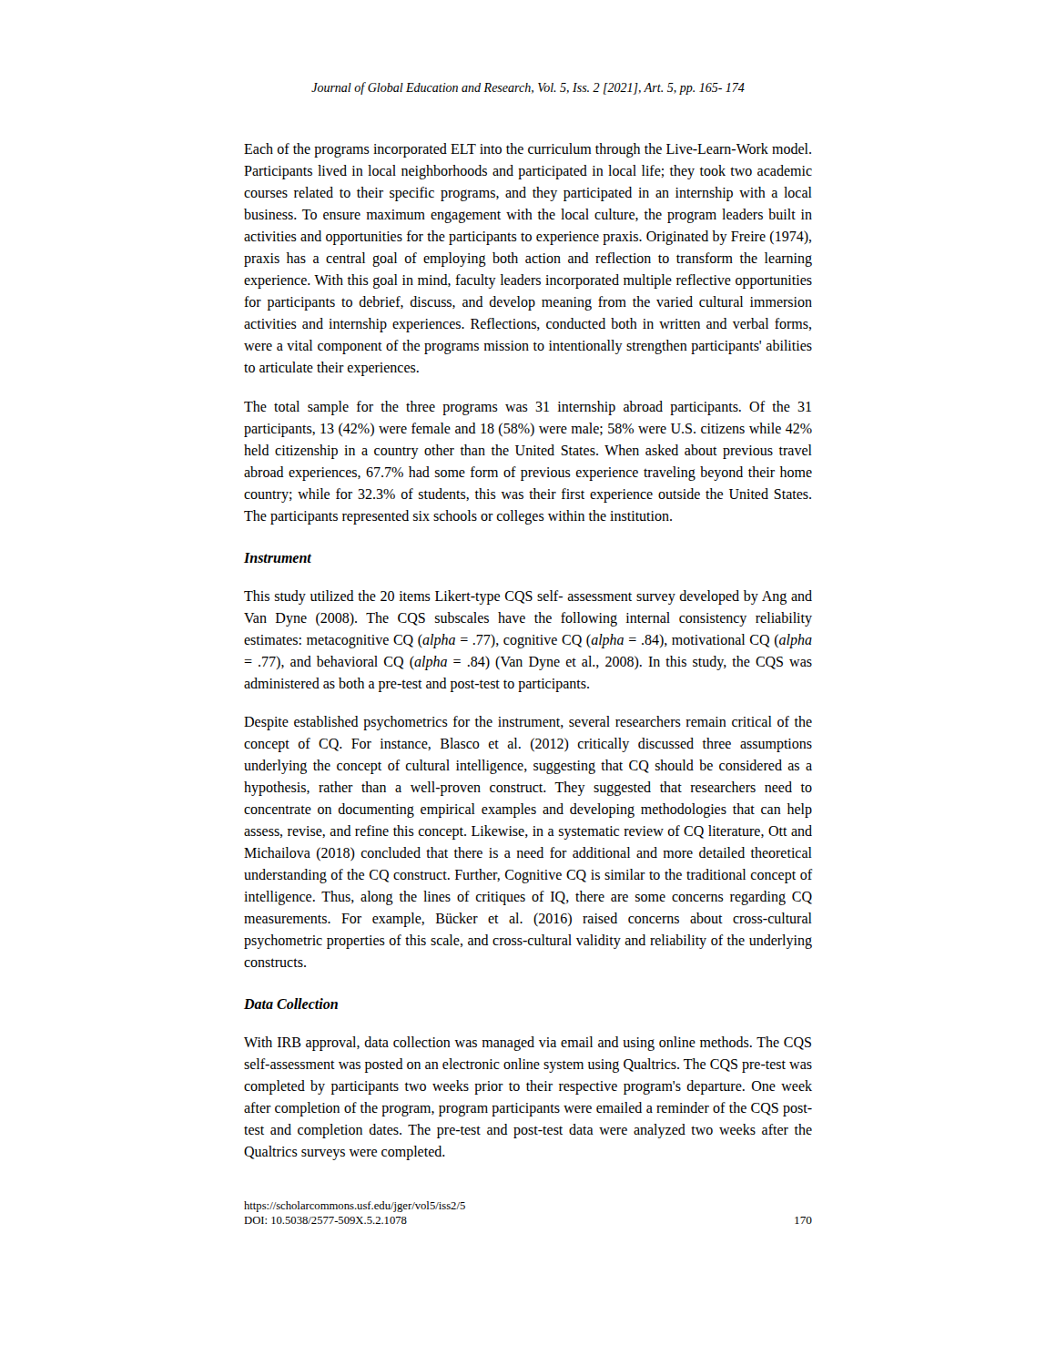Journal of Global Education and Research, Vol. 5, Iss. 2 [2021], Art. 5, pp. 165- 174
Each of the programs incorporated ELT into the curriculum through the Live-Learn-Work model. Participants lived in local neighborhoods and participated in local life; they took two academic courses related to their specific programs, and they participated in an internship with a local business. To ensure maximum engagement with the local culture, the program leaders built in activities and opportunities for the participants to experience praxis. Originated by Freire (1974), praxis has a central goal of employing both action and reflection to transform the learning experience. With this goal in mind, faculty leaders incorporated multiple reflective opportunities for participants to debrief, discuss, and develop meaning from the varied cultural immersion activities and internship experiences. Reflections, conducted both in written and verbal forms, were a vital component of the programs mission to intentionally strengthen participants' abilities to articulate their experiences.
The total sample for the three programs was 31 internship abroad participants. Of the 31 participants, 13 (42%) were female and 18 (58%) were male; 58% were U.S. citizens while 42% held citizenship in a country other than the United States. When asked about previous travel abroad experiences, 67.7% had some form of previous experience traveling beyond their home country; while for 32.3% of students, this was their first experience outside the United States. The participants represented six schools or colleges within the institution.
Instrument
This study utilized the 20 items Likert-type CQS self- assessment survey developed by Ang and Van Dyne (2008). The CQS subscales have the following internal consistency reliability estimates: metacognitive CQ (alpha = .77), cognitive CQ (alpha = .84), motivational CQ (alpha = .77), and behavioral CQ (alpha = .84) (Van Dyne et al., 2008). In this study, the CQS was administered as both a pre-test and post-test to participants.
Despite established psychometrics for the instrument, several researchers remain critical of the concept of CQ. For instance, Blasco et al. (2012) critically discussed three assumptions underlying the concept of cultural intelligence, suggesting that CQ should be considered as a hypothesis, rather than a well-proven construct. They suggested that researchers need to concentrate on documenting empirical examples and developing methodologies that can help assess, revise, and refine this concept. Likewise, in a systematic review of CQ literature, Ott and Michailova (2018) concluded that there is a need for additional and more detailed theoretical understanding of the CQ construct. Further, Cognitive CQ is similar to the traditional concept of intelligence. Thus, along the lines of critiques of IQ, there are some concerns regarding CQ measurements. For example, Bücker et al. (2016) raised concerns about cross-cultural psychometric properties of this scale, and cross-cultural validity and reliability of the underlying constructs.
Data Collection
With IRB approval, data collection was managed via email and using online methods. The CQS self-assessment was posted on an electronic online system using Qualtrics. The CQS pre-test was completed by participants two weeks prior to their respective program's departure. One week after completion of the program, program participants were emailed a reminder of the CQS post-test and completion dates. The pre-test and post-test data were analyzed two weeks after the Qualtrics surveys were completed.
https://scholarcommons.usf.edu/jger/vol5/iss2/5
DOI: 10.5038/2577-509X.5.2.1078
170